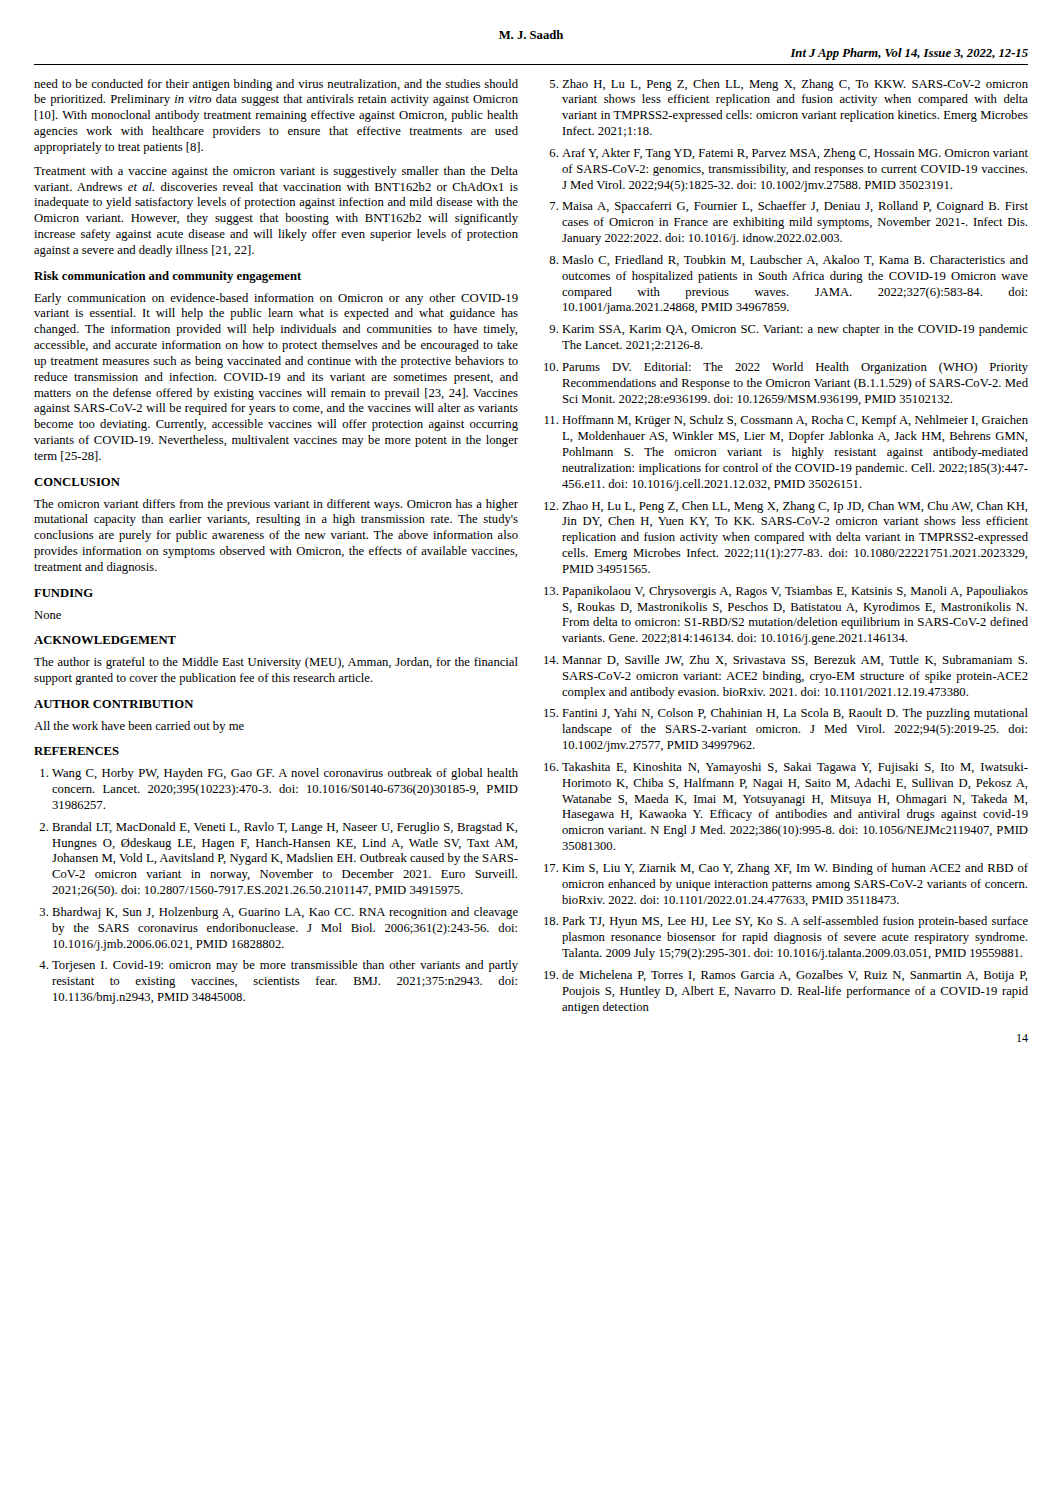M. J. Saadh
Int J App Pharm, Vol 14, Issue 3, 2022, 12-15
need to be conducted for their antigen binding and virus neutralization, and the studies should be prioritized. Preliminary in vitro data suggest that antivirals retain activity against Omicron [10]. With monoclonal antibody treatment remaining effective against Omicron, public health agencies work with healthcare providers to ensure that effective treatments are used appropriately to treat patients [8].
Treatment with a vaccine against the omicron variant is suggestively smaller than the Delta variant. Andrews et al. discoveries reveal that vaccination with BNT162b2 or ChAdOx1 is inadequate to yield satisfactory levels of protection against infection and mild disease with the Omicron variant. However, they suggest that boosting with BNT162b2 will significantly increase safety against acute disease and will likely offer even superior levels of protection against a severe and deadly illness [21, 22].
Risk communication and community engagement
Early communication on evidence-based information on Omicron or any other COVID-19 variant is essential. It will help the public learn what is expected and what guidance has changed. The information provided will help individuals and communities to have timely, accessible, and accurate information on how to protect themselves and be encouraged to take up treatment measures such as being vaccinated and continue with the protective behaviors to reduce transmission and infection. COVID-19 and its variant are sometimes present, and matters on the defense offered by existing vaccines will remain to prevail [23, 24]. Vaccines against SARS-CoV-2 will be required for years to come, and the vaccines will alter as variants become too deviating. Currently, accessible vaccines will offer protection against occurring variants of COVID-19. Nevertheless, multivalent vaccines may be more potent in the longer term [25-28].
CONCLUSION
The omicron variant differs from the previous variant in different ways. Omicron has a higher mutational capacity than earlier variants, resulting in a high transmission rate. The study's conclusions are purely for public awareness of the new variant. The above information also provides information on symptoms observed with Omicron, the effects of available vaccines, treatment and diagnosis.
FUNDING
None
ACKNOWLEDGEMENT
The author is grateful to the Middle East University (MEU), Amman, Jordan, for the financial support granted to cover the publication fee of this research article.
AUTHOR CONTRIBUTION
All the work have been carried out by me
REFERENCES
Wang C, Horby PW, Hayden FG, Gao GF. A novel coronavirus outbreak of global health concern. Lancet. 2020;395(10223):470-3. doi: 10.1016/S0140-6736(20)30185-9, PMID 31986257.
Brandal LT, MacDonald E, Veneti L, Ravlo T, Lange H, Naseer U, Feruglio S, Bragstad K, Hungnes O, Ødeskaug LE, Hagen F, Hanch-Hansen KE, Lind A, Watle SV, Taxt AM, Johansen M, Vold L, Aavitsland P, Nygard K, Madslien EH. Outbreak caused by the SARS-CoV-2 omicron variant in norway, November to December 2021. Euro Surveill. 2021;26(50). doi: 10.2807/1560-7917.ES.2021.26.50.2101147, PMID 34915975.
Bhardwaj K, Sun J, Holzenburg A, Guarino LA, Kao CC. RNA recognition and cleavage by the SARS coronavirus endoribonuclease. J Mol Biol. 2006;361(2):243-56. doi: 10.1016/j.jmb.2006.06.021, PMID 16828802.
Torjesen I. Covid-19: omicron may be more transmissible than other variants and partly resistant to existing vaccines, scientists fear. BMJ. 2021;375:n2943. doi: 10.1136/bmj.n2943, PMID 34845008.
Zhao H, Lu L, Peng Z, Chen LL, Meng X, Zhang C, To KKW. SARS-CoV-2 omicron variant shows less efficient replication and fusion activity when compared with delta variant in TMPRSS2-expressed cells: omicron variant replication kinetics. Emerg Microbes Infect. 2021;1:18.
Araf Y, Akter F, Tang YD, Fatemi R, Parvez MSA, Zheng C, Hossain MG. Omicron variant of SARS-CoV-2: genomics, transmissibility, and responses to current COVID-19 vaccines. J Med Virol. 2022;94(5):1825-32. doi: 10.1002/jmv.27588. PMID 35023191.
Maisa A, Spaccaferri G, Fournier L, Schaeffer J, Deniau J, Rolland P, Coignard B. First cases of Omicron in France are exhibiting mild symptoms, November 2021-. Infect Dis. January 2022:2022. doi: 10.1016/j. idnow.2022.02.003.
Maslo C, Friedland R, Toubkin M, Laubscher A, Akaloo T, Kama B. Characteristics and outcomes of hospitalized patients in South Africa during the COVID-19 Omicron wave compared with previous waves. JAMA. 2022;327(6):583-84. doi: 10.1001/jama.2021.24868, PMID 34967859.
Karim SSA, Karim QA, Omicron SC. Variant: a new chapter in the COVID-19 pandemic The Lancet. 2021;2:2126-8.
Parums DV. Editorial: The 2022 World Health Organization (WHO) Priority Recommendations and Response to the Omicron Variant (B.1.1.529) of SARS-CoV-2. Med Sci Monit. 2022;28:e936199. doi: 10.12659/MSM.936199, PMID 35102132.
Hoffmann M, Krüger N, Schulz S, Cossmann A, Rocha C, Kempf A, Nehlmeier I, Graichen L, Moldenhauer AS, Winkler MS, Lier M, Dopfer Jablonka A, Jack HM, Behrens GMN, Pohlmann S. The omicron variant is highly resistant against antibody-mediated neutralization: implications for control of the COVID-19 pandemic. Cell. 2022;185(3):447-456.e11. doi: 10.1016/j.cell.2021.12.032, PMID 35026151.
Zhao H, Lu L, Peng Z, Chen LL, Meng X, Zhang C, Ip JD, Chan WM, Chu AW, Chan KH, Jin DY, Chen H, Yuen KY, To KK. SARS-CoV-2 omicron variant shows less efficient replication and fusion activity when compared with delta variant in TMPRSS2-expressed cells. Emerg Microbes Infect. 2022;11(1):277-83. doi: 10.1080/22221751.2021.2023329, PMID 34951565.
Papanikolaou V, Chrysovergis A, Ragos V, Tsiambas E, Katsinis S, Manoli A, Papouliakos S, Roukas D, Mastronikolis S, Peschos D, Batistatou A, Kyrodimos E, Mastronikolis N. From delta to omicron: S1-RBD/S2 mutation/deletion equilibrium in SARS-CoV-2 defined variants. Gene. 2022;814:146134. doi: 10.1016/j.gene.2021.146134.
Mannar D, Saville JW, Zhu X, Srivastava SS, Berezuk AM, Tuttle K, Subramaniam S. SARS-CoV-2 omicron variant: ACE2 binding, cryo-EM structure of spike protein-ACE2 complex and antibody evasion. bioRxiv. 2021. doi: 10.1101/2021.12.19.473380.
Fantini J, Yahi N, Colson P, Chahinian H, La Scola B, Raoult D. The puzzling mutational landscape of the SARS-2-variant omicron. J Med Virol. 2022;94(5):2019-25. doi: 10.1002/jmv.27577, PMID 34997962.
Takashita E, Kinoshita N, Yamayoshi S, Sakai Tagawa Y, Fujisaki S, Ito M, Iwatsuki-Horimoto K, Chiba S, Halfmann P, Nagai H, Saito M, Adachi E, Sullivan D, Pekosz A, Watanabe S, Maeda K, Imai M, Yotsuyanagi H, Mitsuya H, Ohmagari N, Takeda M, Hasegawa H, Kawaoka Y. Efficacy of antibodies and antiviral drugs against covid-19 omicron variant. N Engl J Med. 2022;386(10):995-8. doi: 10.1056/NEJMc2119407, PMID 35081300.
Kim S, Liu Y, Ziarnik M, Cao Y, Zhang XF, Im W. Binding of human ACE2 and RBD of omicron enhanced by unique interaction patterns among SARS-CoV-2 variants of concern. bioRxiv. 2022. doi: 10.1101/2022.01.24.477633, PMID 35118473.
Park TJ, Hyun MS, Lee HJ, Lee SY, Ko S. A self-assembled fusion protein-based surface plasmon resonance biosensor for rapid diagnosis of severe acute respiratory syndrome. Talanta. 2009 July 15;79(2):295-301. doi: 10.1016/j.talanta.2009.03.051, PMID 19559881.
de Michelena P, Torres I, Ramos Garcia A, Gozalbes V, Ruiz N, Sanmartin A, Botija P, Poujois S, Huntley D, Albert E, Navarro D. Real-life performance of a COVID-19 rapid antigen detection
14